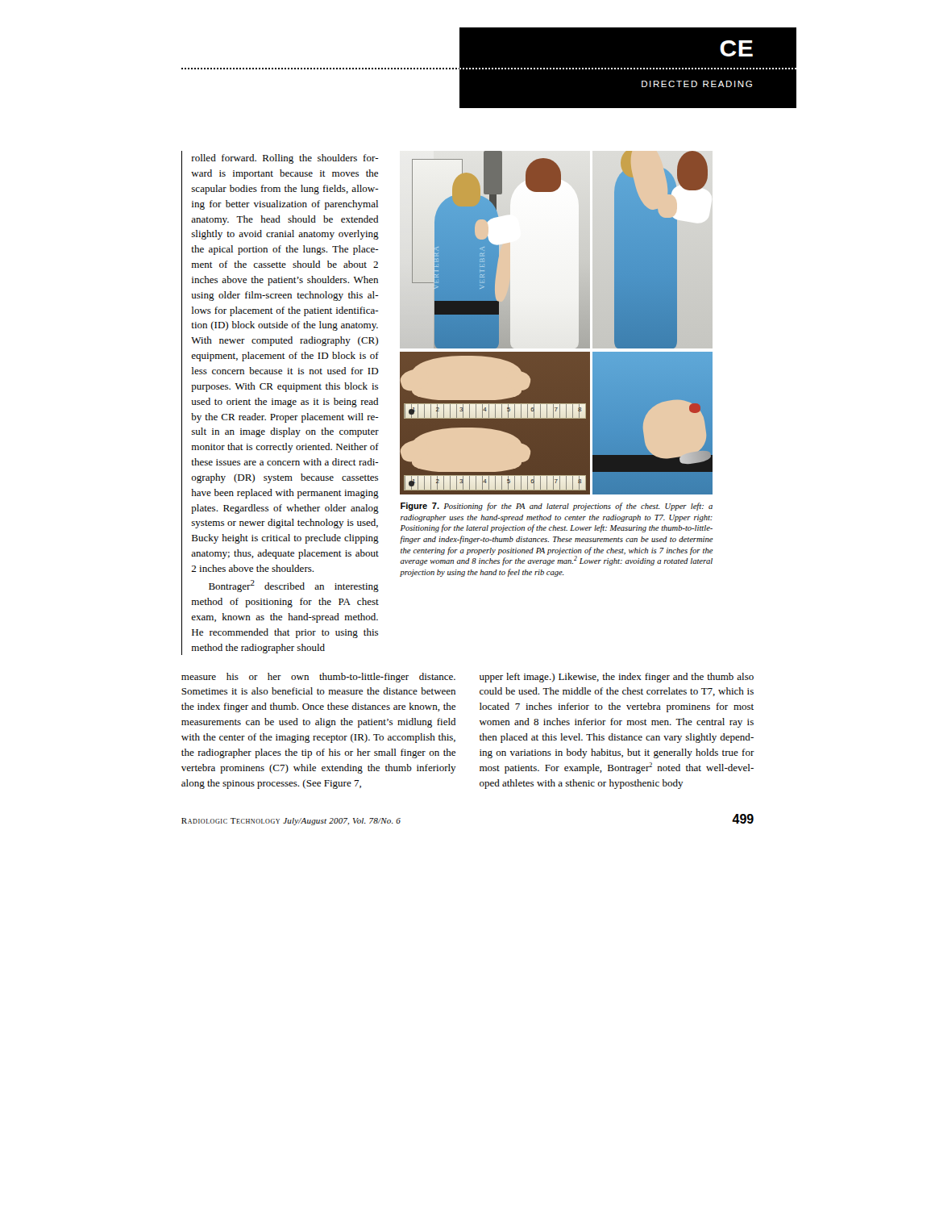CE
DIRECTED READING
rolled forward. Rolling the shoulders forward is important because it moves the scapular bodies from the lung fields, allowing for better visualization of parenchymal anatomy. The head should be extended slightly to avoid cranial anatomy overlying the apical portion of the lungs. The placement of the cassette should be about 2 inches above the patient’s shoulders. When using older film-screen technology this allows for placement of the patient identification (ID) block outside of the lung anatomy. With newer computed radiography (CR) equipment, placement of the ID block is of less concern because it is not used for ID purposes. With CR equipment this block is used to orient the image as it is being read by the CR reader. Proper placement will result in an image display on the computer monitor that is correctly oriented. Neither of these issues are a concern with a direct radiography (DR) system because cassettes have been replaced with permanent imaging plates. Regardless of whether older analog systems or newer digital technology is used, Bucky height is critical to preclude clipping anatomy; thus, adequate placement is about 2 inches above the shoulders.
Bontrager2 described an interesting method of positioning for the PA chest exam, known as the hand-spread method. He recommended that prior to using this method the radiographer should
VERTEBRA
VERTEBRA
12345678
12345678
Figure 7. Positioning for the PA and lateral projections of the chest. Upper left: a radiographer uses the hand-spread method to center the radiograph to T7. Upper right: Positioning for the lateral projection of the chest. Lower left: Measuring the thumb-to-little-finger and index-finger-to-thumb distances. These measurements can be used to determine the centering for a properly positioned PA projection of the chest, which is 7 inches for the average woman and 8 inches for the average man.2 Lower right: avoiding a rotated lateral projection by using the hand to feel the rib cage.
measure his or her own thumb-to-little-finger distance. Sometimes it is also beneficial to measure the distance between the index finger and thumb. Once these distances are known, the measurements can be used to align the patient’s midlung field with the center of the imaging receptor (IR). To accomplish this, the radiographer places the tip of his or her small finger on the vertebra prominens (C7) while extending the thumb inferiorly along the spinous processes. (See Figure 7,
upper left image.) Likewise, the index finger and the thumb also could be used. The middle of the chest correlates to T7, which is located 7 inches inferior to the vertebra prominens for most women and 8 inches inferior for most men. The central ray is then placed at this level. This distance can vary slightly depending on variations in body habitus, but it generally holds true for most patients. For example, Bontrager2 noted that well-developed athletes with a sthenic or hyposthenic body
Radiologic Technology July/August 2007, Vol. 78/No. 6
499